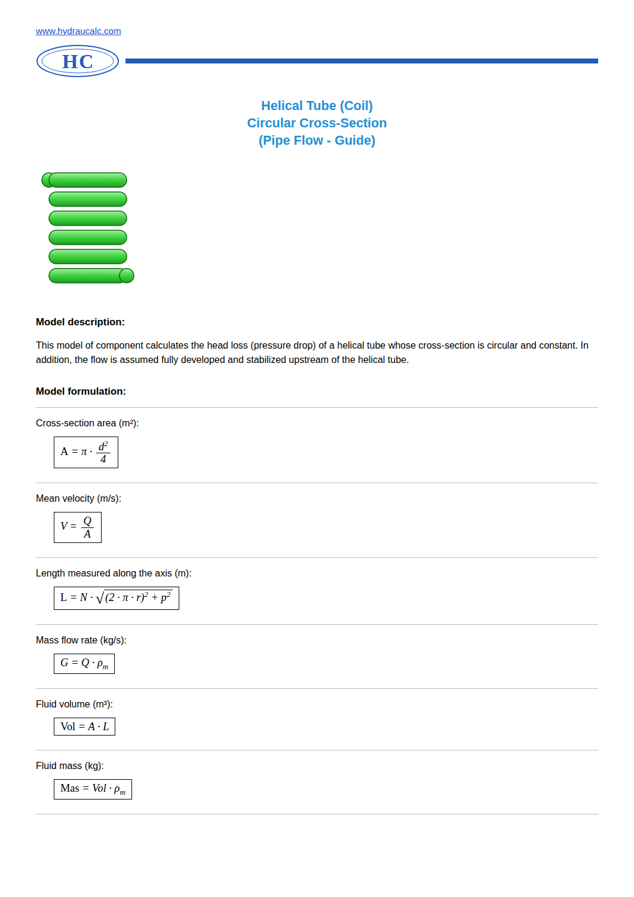www.hydraucalc.com
H C
Helical Tube (Coil)
Circular Cross-Section
(Pipe Flow - Guide)
Model description:
This model of component calculates the head loss (pressure drop) of a helical tube whose cross-section is circular and constant. In addition, the flow is assumed fully developed and stabilized upstream of the helical tube.
Model formulation:
Cross-section area (m²):
A = π · d2 4
Mean velocity (m/s):
V = Q A
Length measured along the axis (m):
L = N · √(2 · π · r)2 + p2
Mass flow rate (kg/s):
G = Q · ρm
Fluid volume (m³):
Vol = A · L
Fluid mass (kg):
Mas = Vol · ρm